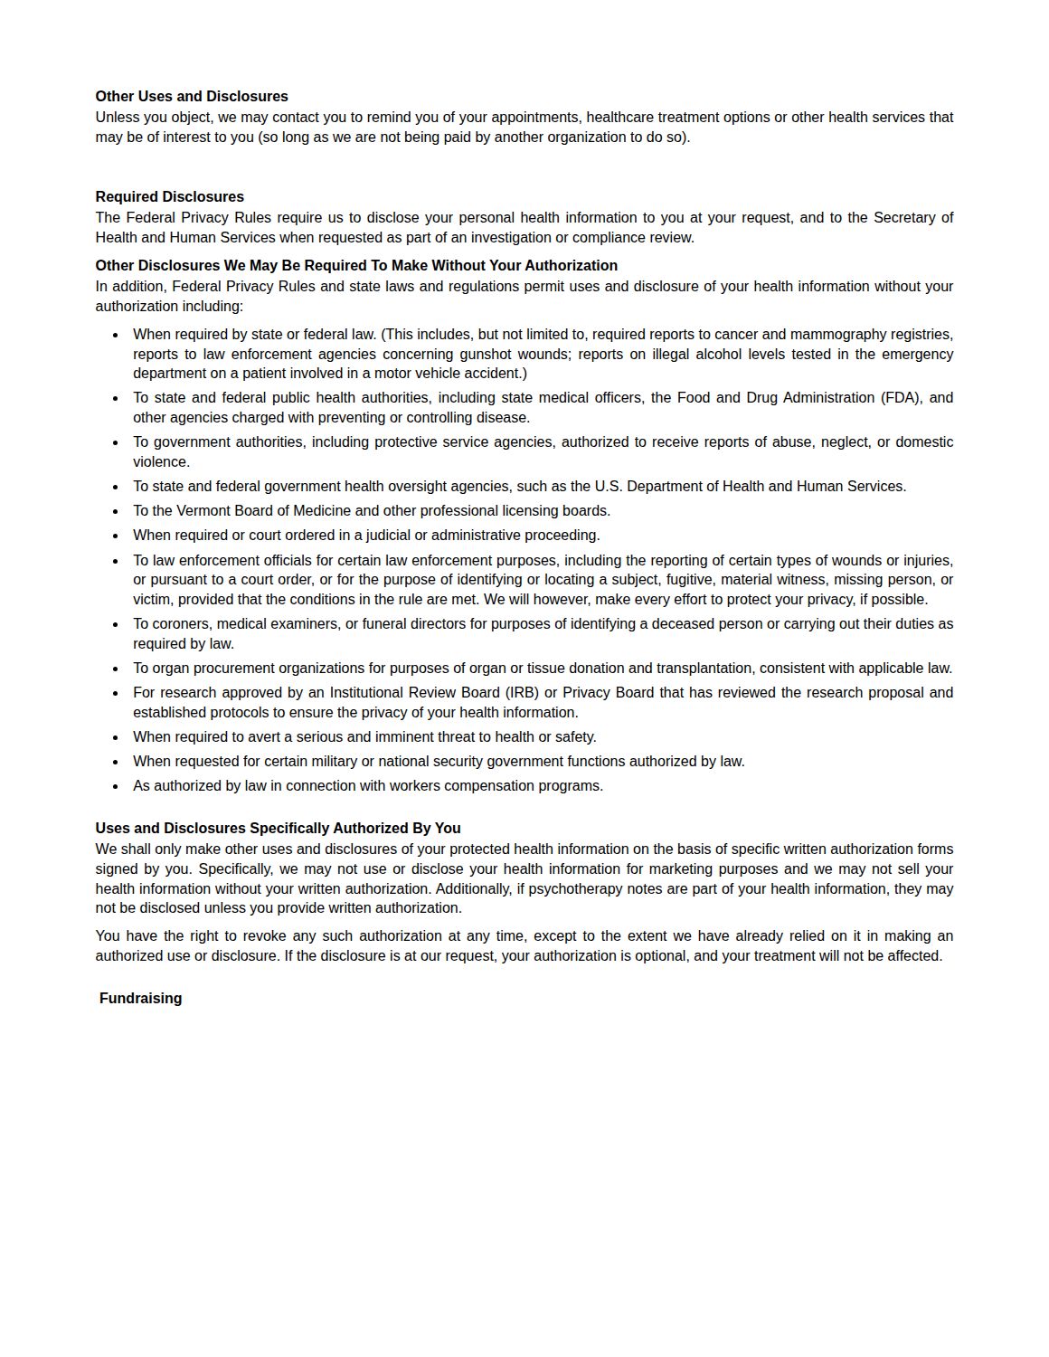Other Uses and Disclosures
Unless you object, we may contact you to remind you of your appointments, healthcare treatment options or other health services that may be of interest to you (so long as we are not being paid by another organization to do so).
Required Disclosures
The Federal Privacy Rules require us to disclose your personal health information to you at your request, and to the Secretary of Health and Human Services when requested as part of an investigation or compliance review.
Other Disclosures We May Be Required To Make Without Your Authorization
In addition, Federal Privacy Rules and state laws and regulations permit uses and disclosure of your health information without your authorization including:
When required by state or federal law. (This includes, but not limited to, required reports to cancer and mammography registries, reports to law enforcement agencies concerning gunshot wounds; reports on illegal alcohol levels tested in the emergency department on a patient involved in a motor vehicle accident.)
To state and federal public health authorities, including state medical officers, the Food and Drug Administration (FDA), and other agencies charged with preventing or controlling disease.
To government authorities, including protective service agencies, authorized to receive reports of abuse, neglect, or domestic violence.
To state and federal government health oversight agencies, such as the U.S. Department of Health and Human Services.
To the Vermont Board of Medicine and other professional licensing boards.
When required or court ordered in a judicial or administrative proceeding.
To law enforcement officials for certain law enforcement purposes, including the reporting of certain types of wounds or injuries, or pursuant to a court order, or for the purpose of identifying or locating a subject, fugitive, material witness, missing person, or victim, provided that the conditions in the rule are met. We will however, make every effort to protect your privacy, if possible.
To coroners, medical examiners, or funeral directors for purposes of identifying a deceased person or carrying out their duties as required by law.
To organ procurement organizations for purposes of organ or tissue donation and transplantation, consistent with applicable law.
For research approved by an Institutional Review Board (IRB) or Privacy Board that has reviewed the research proposal and established protocols to ensure the privacy of your health information.
When required to avert a serious and imminent threat to health or safety.
When requested for certain military or national security government functions authorized by law.
As authorized by law in connection with workers compensation programs.
Uses and Disclosures Specifically Authorized By You
We shall only make other uses and disclosures of your protected health information on the basis of specific written authorization forms signed by you. Specifically, we may not use or disclose your health information for marketing purposes and we may not sell your health information without your written authorization. Additionally, if psychotherapy notes are part of your health information, they may not be disclosed unless you provide written authorization.
You have the right to revoke any such authorization at any time, except to the extent we have already relied on it in making an authorized use or disclosure. If the disclosure is at our request, your authorization is optional, and your treatment will not be affected.
Fundraising